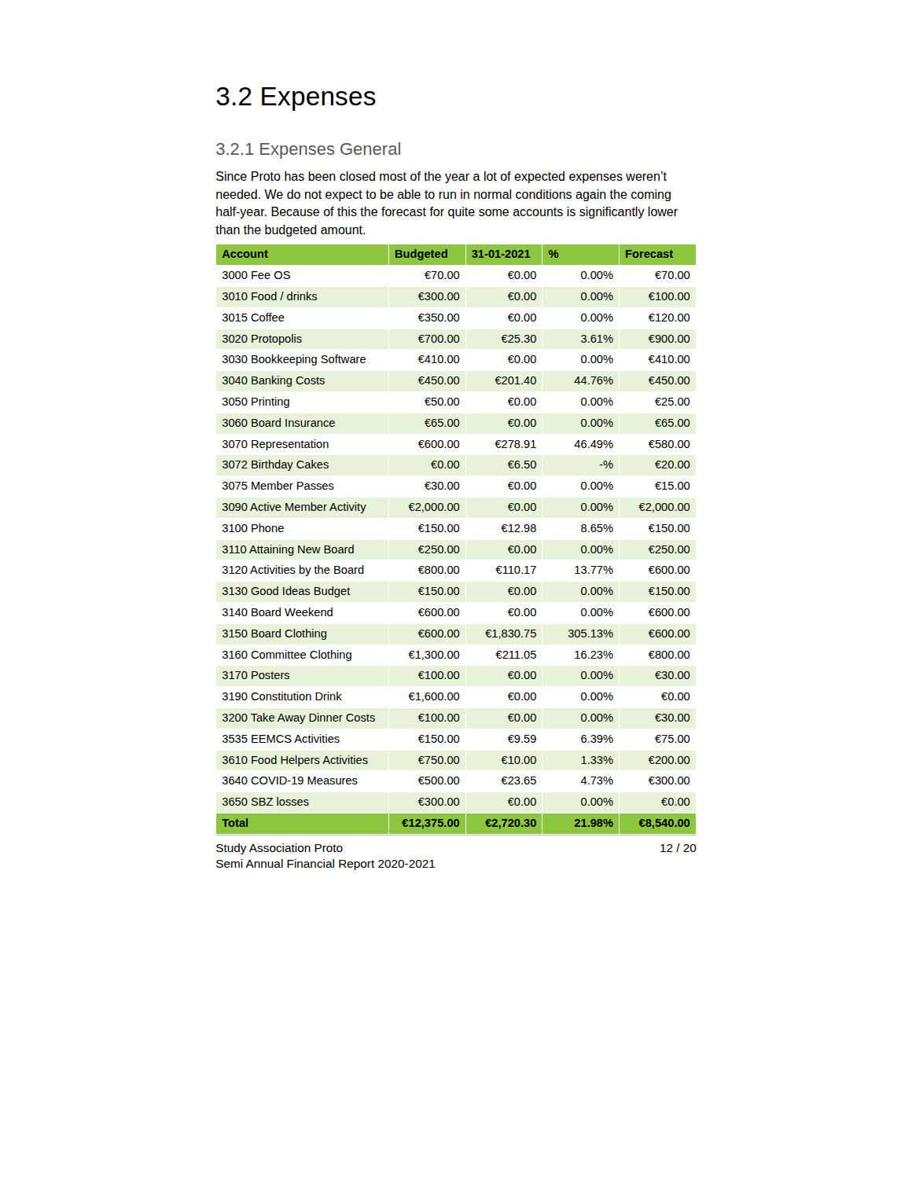3.2 Expenses
3.2.1 Expenses General
Since Proto has been closed most of the year a lot of expected expenses weren’t needed. We do not expect to be able to run in normal conditions again the coming half-year. Because of this the forecast for quite some accounts is significantly lower than the budgeted amount.
| Account | Budgeted | 31-01-2021 | % | Forecast |
| --- | --- | --- | --- | --- |
| 3000 Fee OS | €70.00 | €0.00 | 0.00% | €70.00 |
| 3010 Food / drinks | €300.00 | €0.00 | 0.00% | €100.00 |
| 3015 Coffee | €350.00 | €0.00 | 0.00% | €120.00 |
| 3020 Protopolis | €700.00 | €25.30 | 3.61% | €900.00 |
| 3030 Bookkeeping Software | €410.00 | €0.00 | 0.00% | €410.00 |
| 3040 Banking Costs | €450.00 | €201.40 | 44.76% | €450.00 |
| 3050 Printing | €50.00 | €0.00 | 0.00% | €25.00 |
| 3060 Board Insurance | €65.00 | €0.00 | 0.00% | €65.00 |
| 3070 Representation | €600.00 | €278.91 | 46.49% | €580.00 |
| 3072 Birthday Cakes | €0.00 | €6.50 | -% | €20.00 |
| 3075 Member Passes | €30.00 | €0.00 | 0.00% | €15.00 |
| 3090 Active Member Activity | €2,000.00 | €0.00 | 0.00% | €2,000.00 |
| 3100 Phone | €150.00 | €12.98 | 8.65% | €150.00 |
| 3110 Attaining New Board | €250.00 | €0.00 | 0.00% | €250.00 |
| 3120 Activities by the Board | €800.00 | €110.17 | 13.77% | €600.00 |
| 3130 Good Ideas Budget | €150.00 | €0.00 | 0.00% | €150.00 |
| 3140 Board Weekend | €600.00 | €0.00 | 0.00% | €600.00 |
| 3150 Board Clothing | €600.00 | €1,830.75 | 305.13% | €600.00 |
| 3160 Committee Clothing | €1,300.00 | €211.05 | 16.23% | €800.00 |
| 3170 Posters | €100.00 | €0.00 | 0.00% | €30.00 |
| 3190 Constitution Drink | €1,600.00 | €0.00 | 0.00% | €0.00 |
| 3200 Take Away Dinner Costs | €100.00 | €0.00 | 0.00% | €30.00 |
| 3535 EEMCS Activities | €150.00 | €9.59 | 6.39% | €75.00 |
| 3610 Food Helpers Activities | €750.00 | €10.00 | 1.33% | €200.00 |
| 3640 COVID-19 Measures | €500.00 | €23.65 | 4.73% | €300.00 |
| 3650 SBZ losses | €300.00 | €0.00 | 0.00% | €0.00 |
| Total | €12,375.00 | €2,720.30 | 21.98% | €8,540.00 |
Study Association Proto
Semi Annual Financial Report 2020-2021
12 / 20